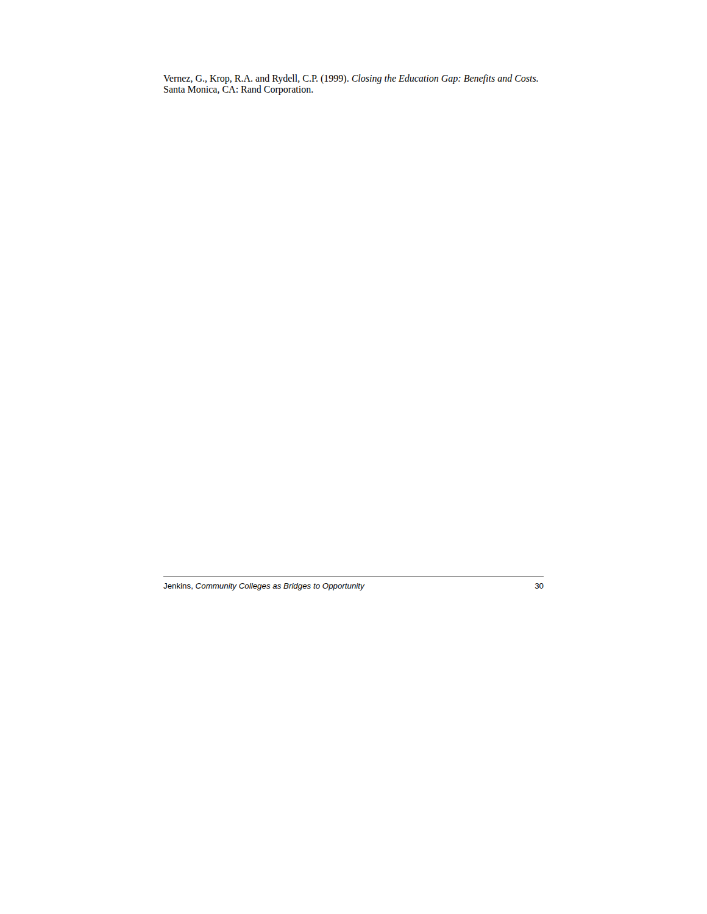Vernez, G., Krop, R.A. and Rydell, C.P. (1999). Closing the Education Gap: Benefits and Costs. Santa Monica, CA: Rand Corporation.
Jenkins, Community Colleges as Bridges to Opportunity 30